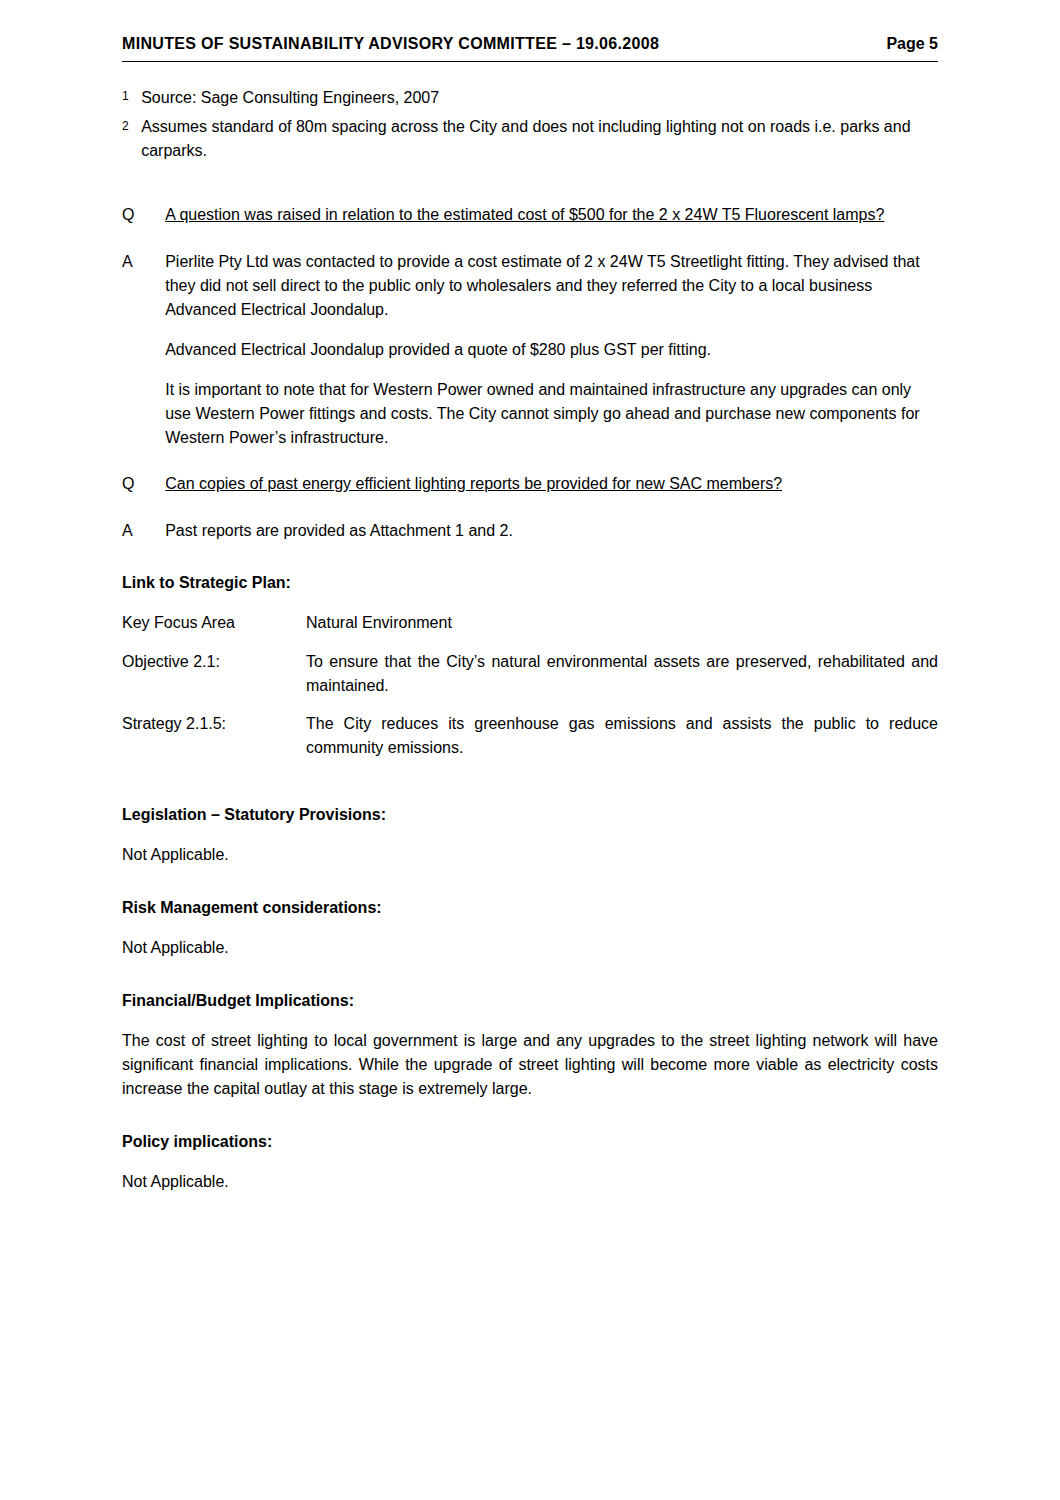MINUTES OF SUSTAINABILITY ADVISORY COMMITTEE – 19.06.2008 Page 5
1 Source: Sage Consulting Engineers, 2007
2 Assumes standard of 80m spacing across the City and does not including lighting not on roads i.e. parks and carparks.
Q
A question was raised in relation to the estimated cost of $500 for the 2 x 24W T5 Fluorescent lamps?
A
Pierlite Pty Ltd was contacted to provide a cost estimate of 2 x 24W T5 Streetlight fitting. They advised that they did not sell direct to the public only to wholesalers and they referred the City to a local business Advanced Electrical Joondalup.
Advanced Electrical Joondalup provided a quote of $280 plus GST per fitting.
It is important to note that for Western Power owned and maintained infrastructure any upgrades can only use Western Power fittings and costs. The City cannot simply go ahead and purchase new components for Western Power’s infrastructure.
Q
Can copies of past energy efficient lighting reports be provided for new SAC members?
A
Past reports are provided as Attachment 1 and 2.
Link to Strategic Plan:
| Key Focus Area | Natural Environment |
| Objective 2.1: | To ensure that the City’s natural environmental assets are preserved, rehabilitated and maintained. |
| Strategy 2.1.5: | The City reduces its greenhouse gas emissions and assists the public to reduce community emissions. |
Legislation – Statutory Provisions:
Not Applicable.
Risk Management considerations:
Not Applicable.
Financial/Budget Implications:
The cost of street lighting to local government is large and any upgrades to the street lighting network will have significant financial implications. While the upgrade of street lighting will become more viable as electricity costs increase the capital outlay at this stage is extremely large.
Policy implications:
Not Applicable.